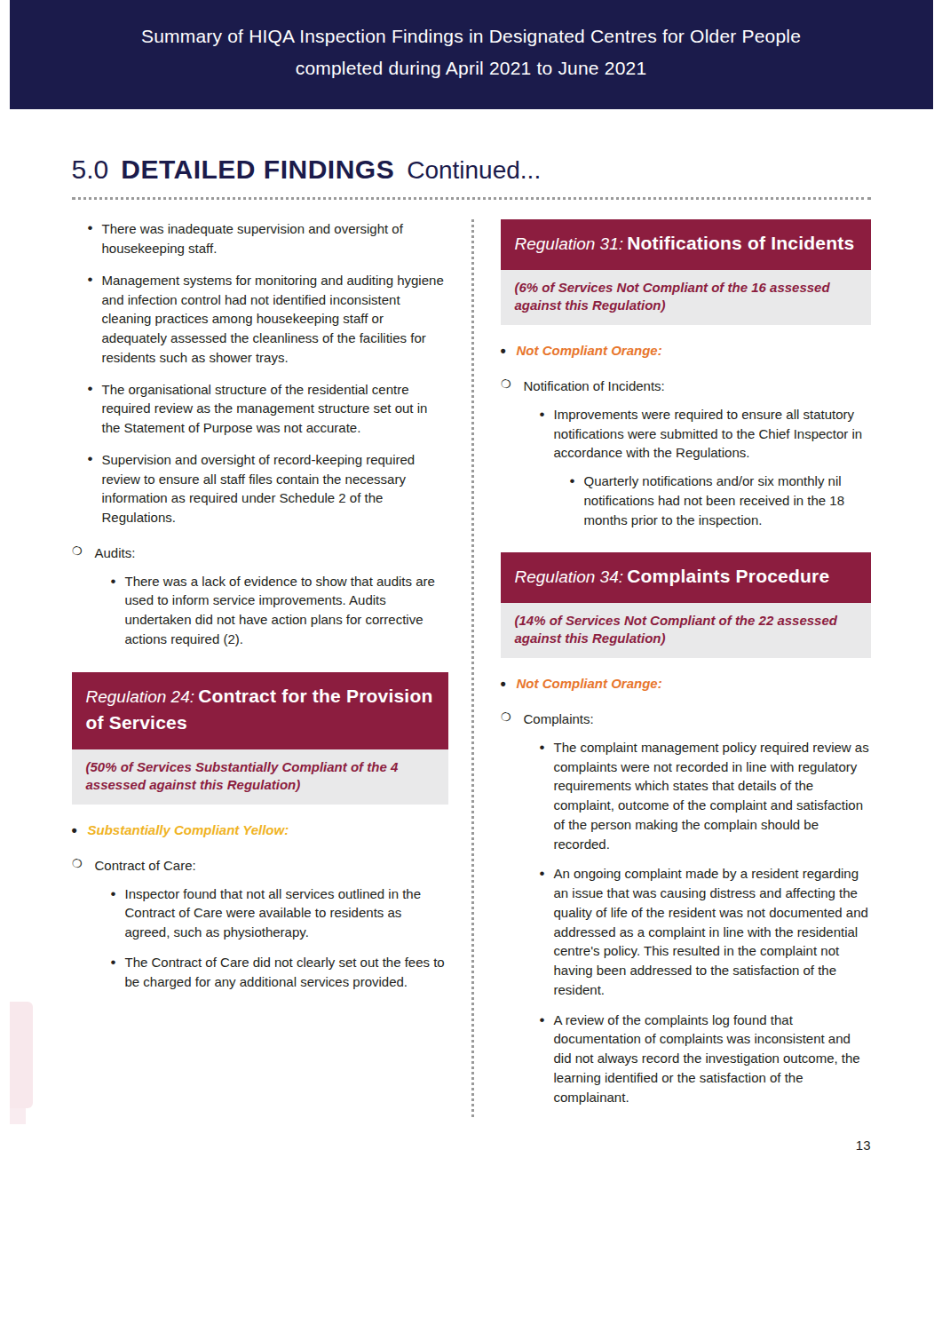Summary of HIQA Inspection Findings in Designated Centres for Older People
completed during April 2021 to June 2021
5.0 DETAILED FINDINGS Continued...
There was inadequate supervision and oversight of housekeeping staff.
Management systems for monitoring and auditing hygiene and infection control had not identified inconsistent cleaning practices among housekeeping staff or adequately assessed the cleanliness of the facilities for residents such as shower trays.
The organisational structure of the residential centre required review as the management structure set out in the Statement of Purpose was not accurate.
Supervision and oversight of record-keeping required review to ensure all staff files contain the necessary information as required under Schedule 2 of the Regulations.
Audits:
There was a lack of evidence to show that audits are used to inform service improvements. Audits undertaken did not have action plans for corrective actions required (2).
Regulation 24: Contract for the Provision of Services
(50% of Services Substantially Compliant of the 4 assessed against this Regulation)
Substantially Compliant Yellow:
Contract of Care:
Inspector found that not all services outlined in the Contract of Care were available to residents as agreed, such as physiotherapy.
The Contract of Care did not clearly set out the fees to be charged for any additional services provided.
Regulation 31: Notifications of Incidents
(6% of Services Not Compliant of the 16 assessed against this Regulation)
Not Compliant Orange:
Notification of Incidents:
Improvements were required to ensure all statutory notifications were submitted to the Chief Inspector in accordance with the Regulations.
Quarterly notifications and/or six monthly nil notifications had not been received in the 18 months prior to the inspection.
Regulation 34: Complaints Procedure
(14% of Services Not Compliant of the 22 assessed against this Regulation)
Not Compliant Orange:
Complaints:
The complaint management policy required review as complaints were not recorded in line with regulatory requirements which states that details of the complaint, outcome of the complaint and satisfaction of the person making the complain should be recorded.
An ongoing complaint made by a resident regarding an issue that was causing distress and affecting the quality of life of the resident was not documented and addressed as a complaint in line with the residential centre's policy. This resulted in the complaint not having been addressed to the satisfaction of the resident.
A review of the complaints log found that documentation of complaints was inconsistent and did not always record the investigation outcome, the learning identified or the satisfaction of the complainant.
13